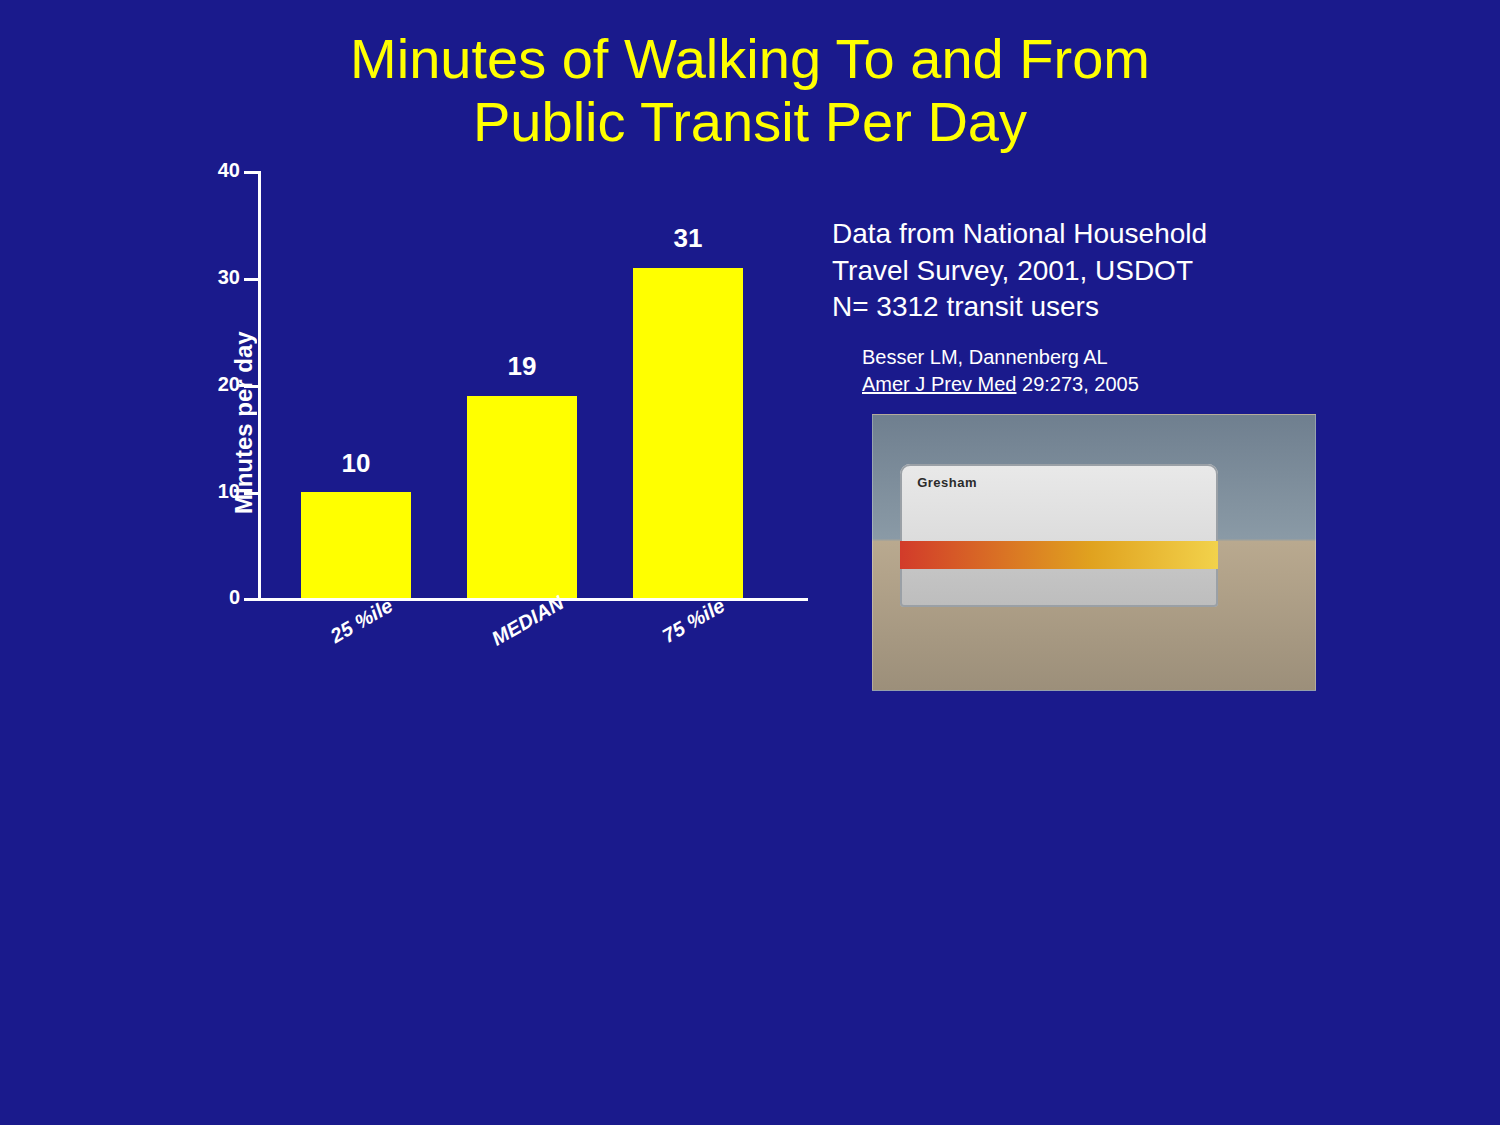Minutes of Walking To and From
Public Transit Per Day
Minutes per day
40
30
20
10
0
10
19
31
25 %ile
MEDIAN
75 %ile
Data from National Household Travel Survey, 2001, USDOT
N= 3312 transit users
Besser LM, Dannenberg AL
Amer J Prev Med 29:273, 2005
Gresham